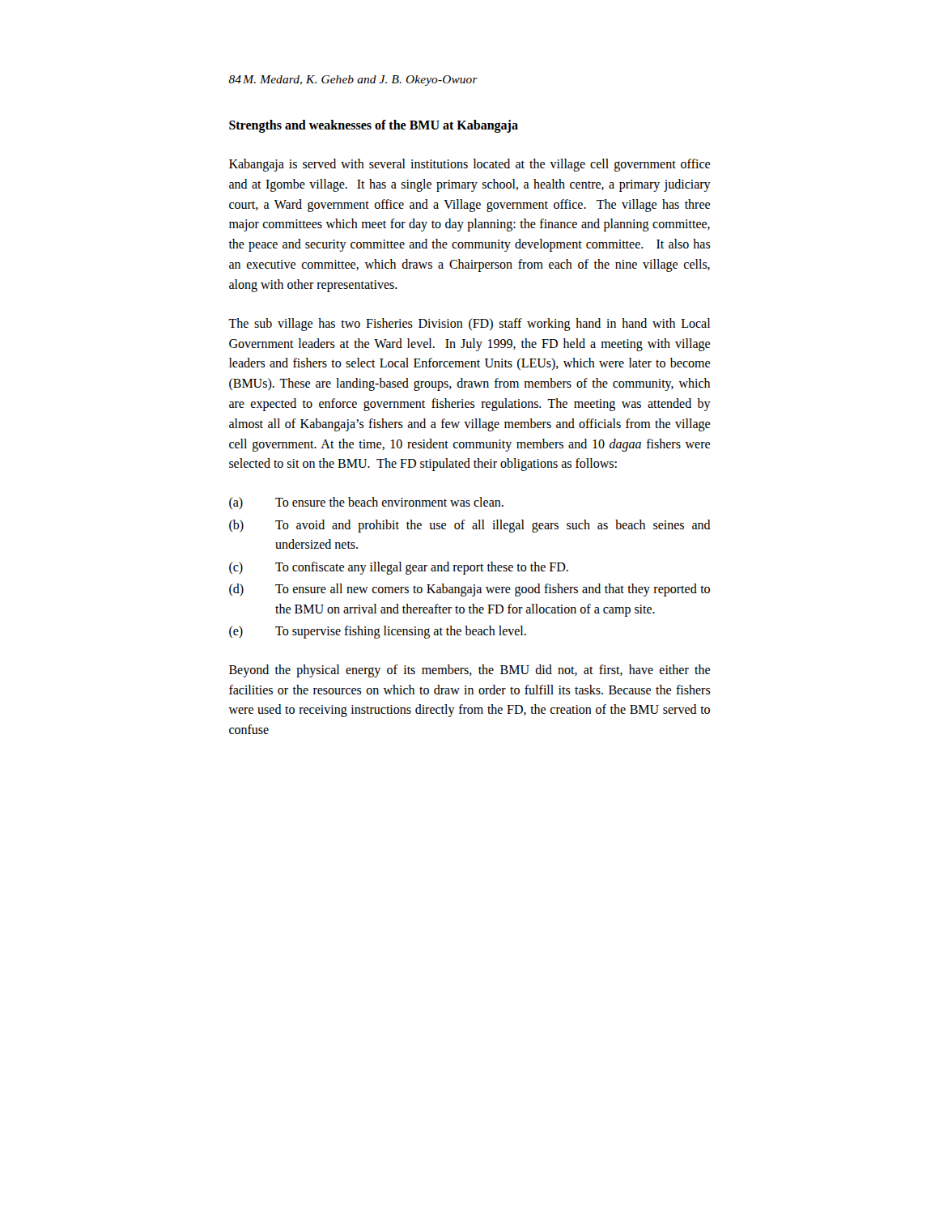84 M. Medard, K. Geheb and J. B. Okeyo-Owuor
Strengths and weaknesses of the BMU at Kabangaja
Kabangaja is served with several institutions located at the village cell government office and at Igombe village. It has a single primary school, a health centre, a primary judiciary court, a Ward government office and a Village government office. The village has three major committees which meet for day to day planning: the finance and planning committee, the peace and security committee and the community development committee. It also has an executive committee, which draws a Chairperson from each of the nine village cells, along with other representatives.
The sub village has two Fisheries Division (FD) staff working hand in hand with Local Government leaders at the Ward level. In July 1999, the FD held a meeting with village leaders and fishers to select Local Enforcement Units (LEUs), which were later to become (BMUs). These are landing-based groups, drawn from members of the community, which are expected to enforce government fisheries regulations. The meeting was attended by almost all of Kabangaja’s fishers and a few village members and officials from the village cell government. At the time, 10 resident community members and 10 dagaa fishers were selected to sit on the BMU. The FD stipulated their obligations as follows:
(a) To ensure the beach environment was clean.
(b) To avoid and prohibit the use of all illegal gears such as beach seines and undersized nets.
(c) To confiscate any illegal gear and report these to the FD.
(d) To ensure all new comers to Kabangaja were good fishers and that they reported to the BMU on arrival and thereafter to the FD for allocation of a camp site.
(e) To supervise fishing licensing at the beach level.
Beyond the physical energy of its members, the BMU did not, at first, have either the facilities or the resources on which to draw in order to fulfill its tasks. Because the fishers were used to receiving instructions directly from the FD, the creation of the BMU served to confuse